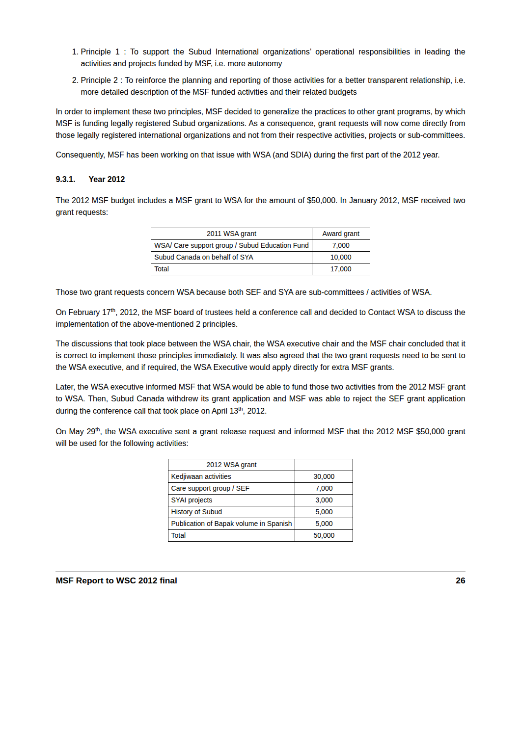Principle 1 : To support the Subud International organizations’ operational responsibilities in leading the activities and projects funded by MSF, i.e. more autonomy
Principle 2 : To reinforce the planning and reporting of those activities for a better transparent relationship, i.e. more detailed description of the MSF funded activities and their related budgets
In order to implement these two principles, MSF decided to generalize the practices to other grant programs, by which MSF is funding legally registered Subud organizations. As a consequence, grant requests will now come directly from those legally registered international organizations and not from their respective activities, projects or sub-committees.
Consequently, MSF has been working on that issue with WSA (and SDIA) during the first part of the 2012 year.
9.3.1. Year 2012
The 2012 MSF budget includes a MSF grant to WSA for the amount of $50,000. In January 2012, MSF received two grant requests:
| 2011 WSA grant | Award grant |
| --- | --- |
| WSA/ Care support group / Subud Education Fund | 7,000 |
| Subud Canada on behalf of SYA | 10,000 |
| Total | 17,000 |
Those two grant requests concern WSA because both SEF and SYA are sub-committees / activities of WSA.
On February 17th, 2012, the MSF board of trustees held a conference call and decided to Contact WSA to discuss the implementation of the above-mentioned 2 principles.
The discussions that took place between the WSA chair, the WSA executive chair and the MSF chair concluded that it is correct to implement those principles immediately. It was also agreed that the two grant requests need to be sent to the WSA executive, and if required, the WSA Executive would apply directly for extra MSF grants.
Later, the WSA executive informed MSF that WSA would be able to fund those two activities from the 2012 MSF grant to WSA. Then, Subud Canada withdrew its grant application and MSF was able to reject the SEF grant application during the conference call that took place on April 13th, 2012.
On May 29th, the WSA executive sent a grant release request and informed MSF that the 2012 MSF $50,000 grant will be used for the following activities:
| 2012 WSA grant | |
| --- | --- |
| Kedjiwaan activities | 30,000 |
| Care support group / SEF | 7,000 |
| SYAI projects | 3,000 |
| History of Subud | 5,000 |
| Publication of Bapak volume in Spanish | 5,000 |
| Total | 50,000 |
MSF Report to WSC 2012 final 26